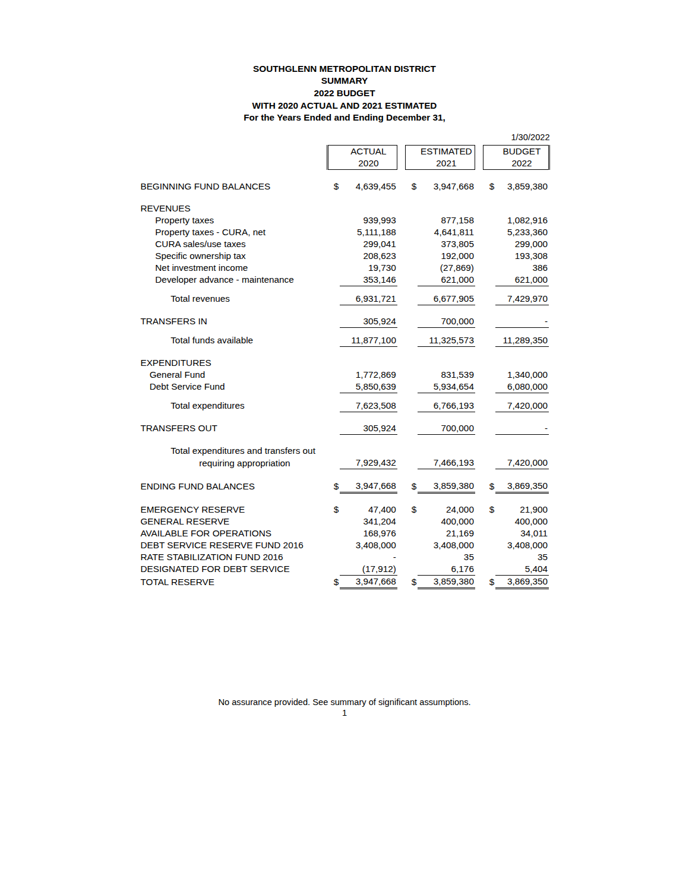SOUTHGLENN METROPOLITAN DISTRICT
SUMMARY
2022 BUDGET
WITH 2020 ACTUAL AND 2021 ESTIMATED
For the Years Ended and Ending December 31,
1/30/2022
| | | ACTUAL | | | ESTIMATED | | | BUDGET |
| | | 2020 | | | 2021 | | | 2022 |
| BEGINNING FUND BALANCES | $ | 4,639,455 | | $ | 3,947,668 | | $ | 3,859,380 |
| REVENUES | |
| Property taxes | | 939,993 | | | 877,158 | | | 1,082,916 |
| Property taxes - CURA, net | | 5,111,188 | | | 4,641,811 | | | 5,233,360 |
| CURA sales/use taxes | | 299,041 | | | 373,805 | | | 299,000 |
| Specific ownership tax | | 208,623 | | | 192,000 | | | 193,308 |
| Net investment income | | 19,730 | | | (27,869) | | | 386 |
| Developer advance - maintenance | | 353,146 | | | 621,000 | | | 621,000 |
| Total revenues | | 6,931,721 | | | 6,677,905 | | | 7,429,970 |
| TRANSFERS IN | | 305,924 | | | 700,000 | | | - |
| Total funds available | | 11,877,100 | | | 11,325,573 | | | 11,289,350 |
| EXPENDITURES | |
| General Fund | | 1,772,869 | | | 831,539 | | | 1,340,000 |
| Debt Service Fund | | 5,850,639 | | | 5,934,654 | | | 6,080,000 |
| Total expenditures | | 7,623,508 | | | 6,766,193 | | | 7,420,000 |
| TRANSFERS OUT | | 305,924 | | | 700,000 | | | - |
| Total expenditures and transfers out | |
| requiring appropriation | | 7,929,432 | | | 7,466,193 | | | 7,420,000 |
| ENDING FUND BALANCES | $ | 3,947,668 | | $ | 3,859,380 | | $ | 3,869,350 |
| EMERGENCY RESERVE | $ | 47,400 | | $ | 24,000 | | $ | 21,900 |
| GENERAL RESERVE | | 341,204 | | | 400,000 | | | 400,000 |
| AVAILABLE FOR OPERATIONS | | 168,976 | | | 21,169 | | | 34,011 |
| DEBT SERVICE RESERVE FUND 2016 | | 3,408,000 | | | 3,408,000 | | | 3,408,000 |
| RATE STABILIZATION FUND 2016 | | - | | | 35 | | | 35 |
| DESIGNATED FOR DEBT SERVICE | | (17,912) | | | 6,176 | | | 5,404 |
| TOTAL RESERVE | $ | 3,947,668 | | $ | 3,859,380 | | $ | 3,869,350 |
No assurance provided. See summary of significant assumptions.
1